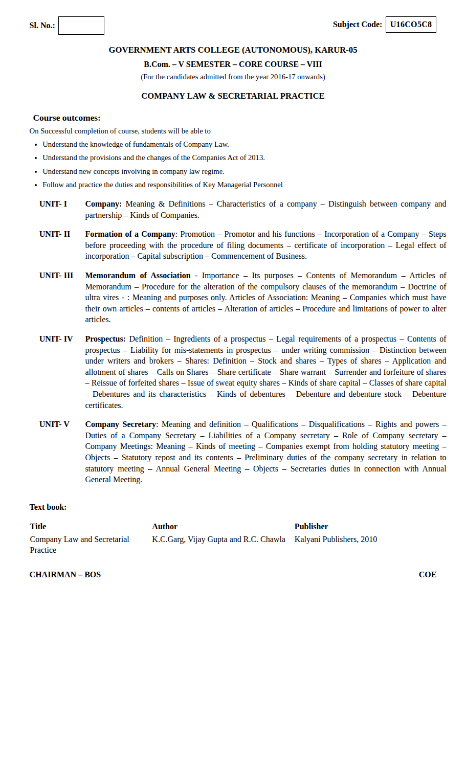Sl. No.:
Subject Code: U16CO5C8
GOVERNMENT ARTS COLLEGE (AUTONOMOUS), KARUR-05
B.Com. – V SEMESTER – CORE COURSE – VIII
(For the candidates admitted from the year 2016-17 onwards)
COMPANY LAW & SECRETARIAL PRACTICE
Course outcomes:
On Successful completion of course, students will be able to
Understand the knowledge of fundamentals of Company Law.
Understand the provisions and the changes of the Companies Act of 2013.
Understand new concepts involving in company law regime.
Follow and practice the duties and responsibilities of Key Managerial Personnel
| UNIT- I | Company: Meaning & Definitions – Characteristics of a company – Distinguish between company and partnership – Kinds of Companies. |
| UNIT- II | Formation of a Company : Promotion – Promotor and his functions – Incorporation of a Company – Steps before proceeding with the procedure of filing documents – certificate of incorporation – Legal effect of incorporation – Capital subscription – Commencement of Business. |
| UNIT- III | Memorandum of Association - Importance – Its purposes – Contents of Memorandum – Articles of Memorandum – Procedure for the alteration of the compulsory clauses of the memorandum – Doctrine of ultra vires - : Meaning and purposes only. Articles of Association: Meaning – Companies which must have their own articles – contents of articles – Alteration of articles – Procedure and limitations of power to alter articles. |
| UNIT- IV | Prospectus: Definition – Ingredients of a prospectus – Legal requirements of a prospectus – Contents of prospectus – Liability for mis-statements in prospectus – under writing commission – Distinction between under writers and brokers – Shares: Definition – Stock and shares – Types of shares – Application and allotment of shares – Calls on Shares – Share certificate – Share warrant – Surrender and forfeiture of shares – Reissue of forfeited shares – Issue of sweat equity shares – Kinds of share capital – Classes of share capital – Debentures and its characteristics – Kinds of debentures – Debenture and debenture stock – Debenture certificates. |
| UNIT- V | Company Secretary : Meaning and definition – Qualifications – Disqualifications – Rights and powers – Duties of a Company Secretary – Liabilities of a Company secretary – Role of Company secretary – Company Meetings: Meaning – Kinds of meeting – Companies exempt from holding statutory meeting – Objects – Statutory repost and its contents – Preliminary duties of the company secretary in relation to statutory meeting – Annual General Meeting – Objects – Secretaries duties in connection with Annual General Meeting. |
Text book:
| Title | Author | Publisher |
| --- | --- | --- |
| Company Law and Secretarial Practice | K.C.Garg, Vijay Gupta and R.C. Chawla | Kalyani Publishers, 2010 |
CHAIRMAN – BOS COE